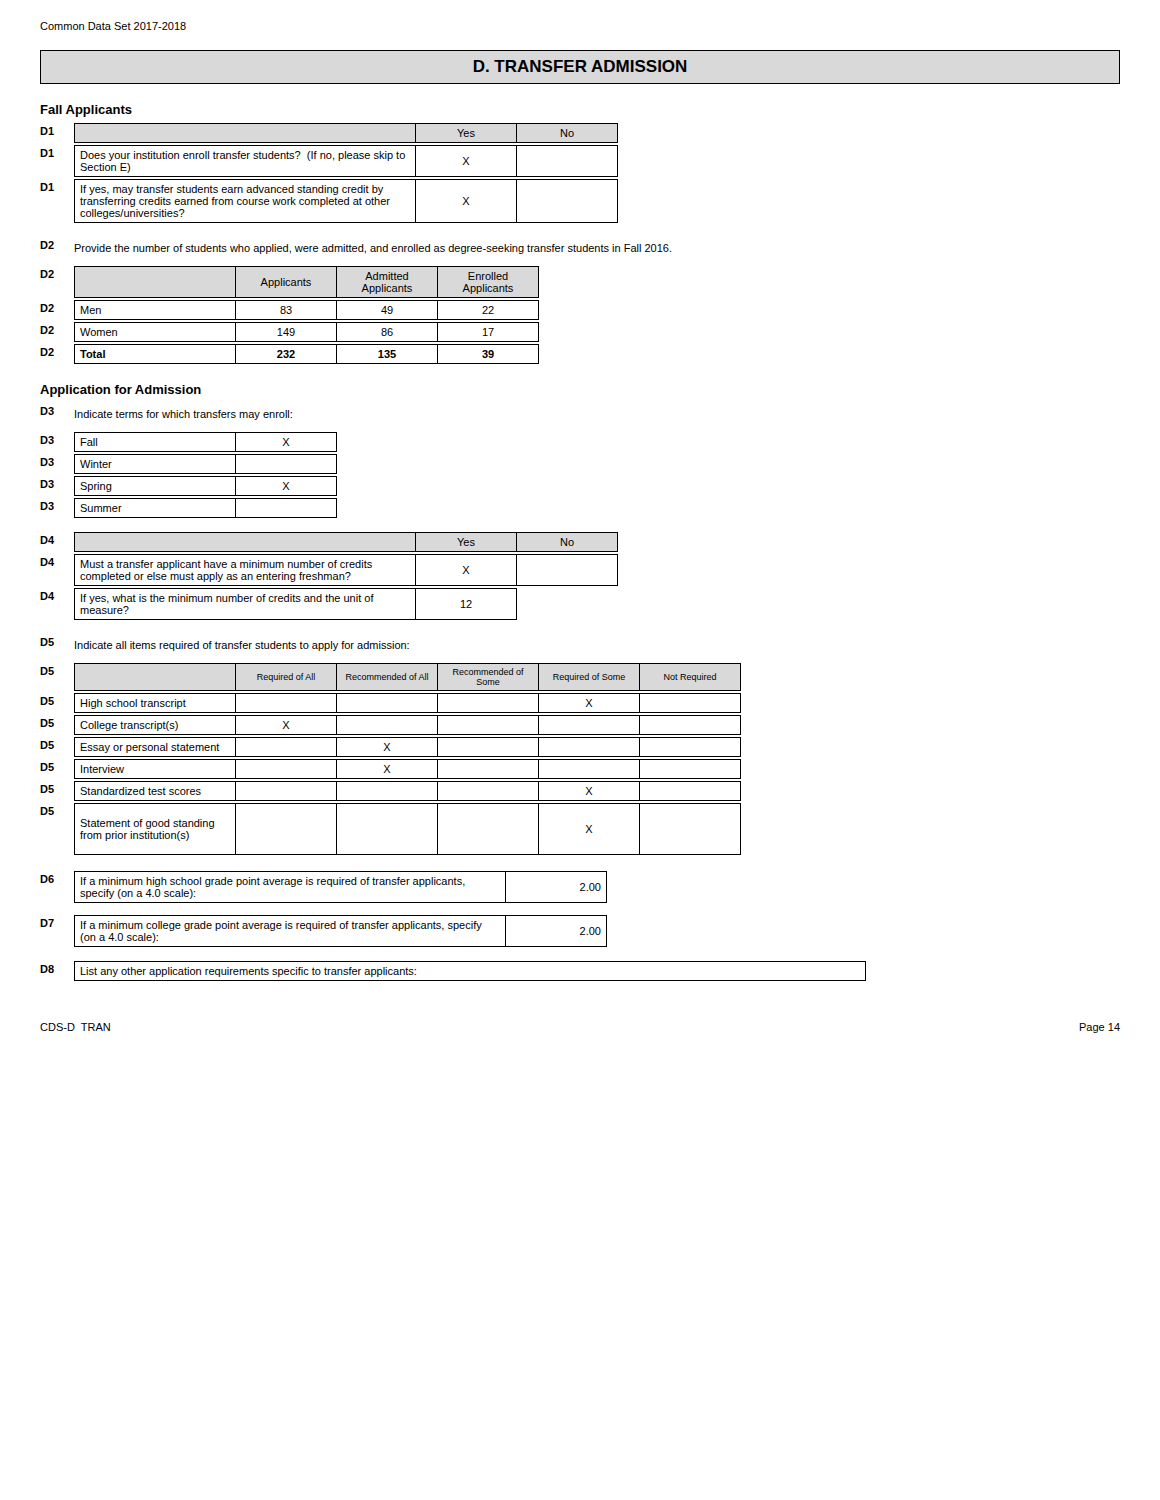Common Data Set 2017-2018
D. TRANSFER ADMISSION
Fall Applicants
D1
| | Yes | No |
D1
| Does your institution enroll transfer students? (If no, please skip to Section E) | X | |
D1
| If yes, may transfer students earn advanced standing credit by transferring credits earned from course work completed at other colleges/universities? | X | |
D2
Provide the number of students who applied, were admitted, and enrolled as degree-seeking transfer students in Fall 2016.
D2
| | Applicants | Admitted Applicants | Enrolled Applicants |
D2
| Men | 83 | 49 | 22 |
D2
| Women | 149 | 86 | 17 |
D2
| Total | 232 | 135 | 39 |
Application for Admission
D3
Indicate terms for which transfers may enroll:
D3
| Fall | X |
D3
| Winter | |
D3
| Spring | X |
D3
| Summer | |
D4
| | Yes | No |
D4
| Must a transfer applicant have a minimum number of credits completed or else must apply as an entering freshman? | X | |
D4
| If yes, what is the minimum number of credits and the unit of measure? | 12 |
D5
Indicate all items required of transfer students to apply for admission:
D5
| | Required of All | Recommended of All | Recommended of Some | Required of Some | Not Required |
D5
| High school transcript | | | | X | |
D5
| College transcript(s) | X | | | | |
D5
| Essay or personal statement | | X | | | |
D5
| Interview | | X | | | |
D5
| Standardized test scores | | | | X | |
D5
| Statement of good standing from prior institution(s) | | | | X | |
D6
| If a minimum high school grade point average is required of transfer applicants, specify (on a 4.0 scale): | 2.00 |
D7
| If a minimum college grade point average is required of transfer applicants, specify (on a 4.0 scale): | 2.00 |
D8
| List any other application requirements specific to transfer applicants: |
CDS-D TRAN
Page 14